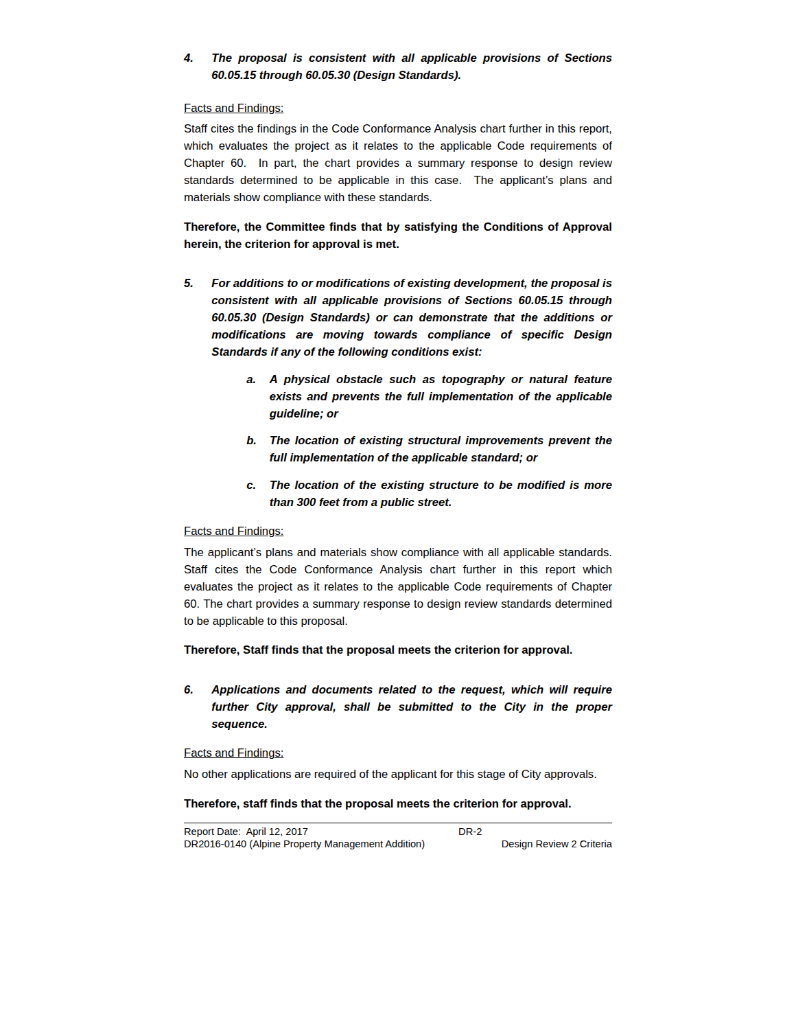4. The proposal is consistent with all applicable provisions of Sections 60.05.15 through 60.05.30 (Design Standards).
Facts and Findings:
Staff cites the findings in the Code Conformance Analysis chart further in this report, which evaluates the project as it relates to the applicable Code requirements of Chapter 60. In part, the chart provides a summary response to design review standards determined to be applicable in this case. The applicant’s plans and materials show compliance with these standards.
Therefore, the Committee finds that by satisfying the Conditions of Approval herein, the criterion for approval is met.
5. For additions to or modifications of existing development, the proposal is consistent with all applicable provisions of Sections 60.05.15 through 60.05.30 (Design Standards) or can demonstrate that the additions or modifications are moving towards compliance of specific Design Standards if any of the following conditions exist:
a. A physical obstacle such as topography or natural feature exists and prevents the full implementation of the applicable guideline; or
b. The location of existing structural improvements prevent the full implementation of the applicable standard; or
c. The location of the existing structure to be modified is more than 300 feet from a public street.
Facts and Findings:
The applicant’s plans and materials show compliance with all applicable standards. Staff cites the Code Conformance Analysis chart further in this report which evaluates the project as it relates to the applicable Code requirements of Chapter 60. The chart provides a summary response to design review standards determined to be applicable to this proposal.
Therefore, Staff finds that the proposal meets the criterion for approval.
6. Applications and documents related to the request, which will require further City approval, shall be submitted to the City in the proper sequence.
Facts and Findings:
No other applications are required of the applicant for this stage of City approvals.
Therefore, staff finds that the proposal meets the criterion for approval.
Report Date: April 12, 2017 DR-2
DR2016-0140 (Alpine Property Management Addition) Design Review 2 Criteria